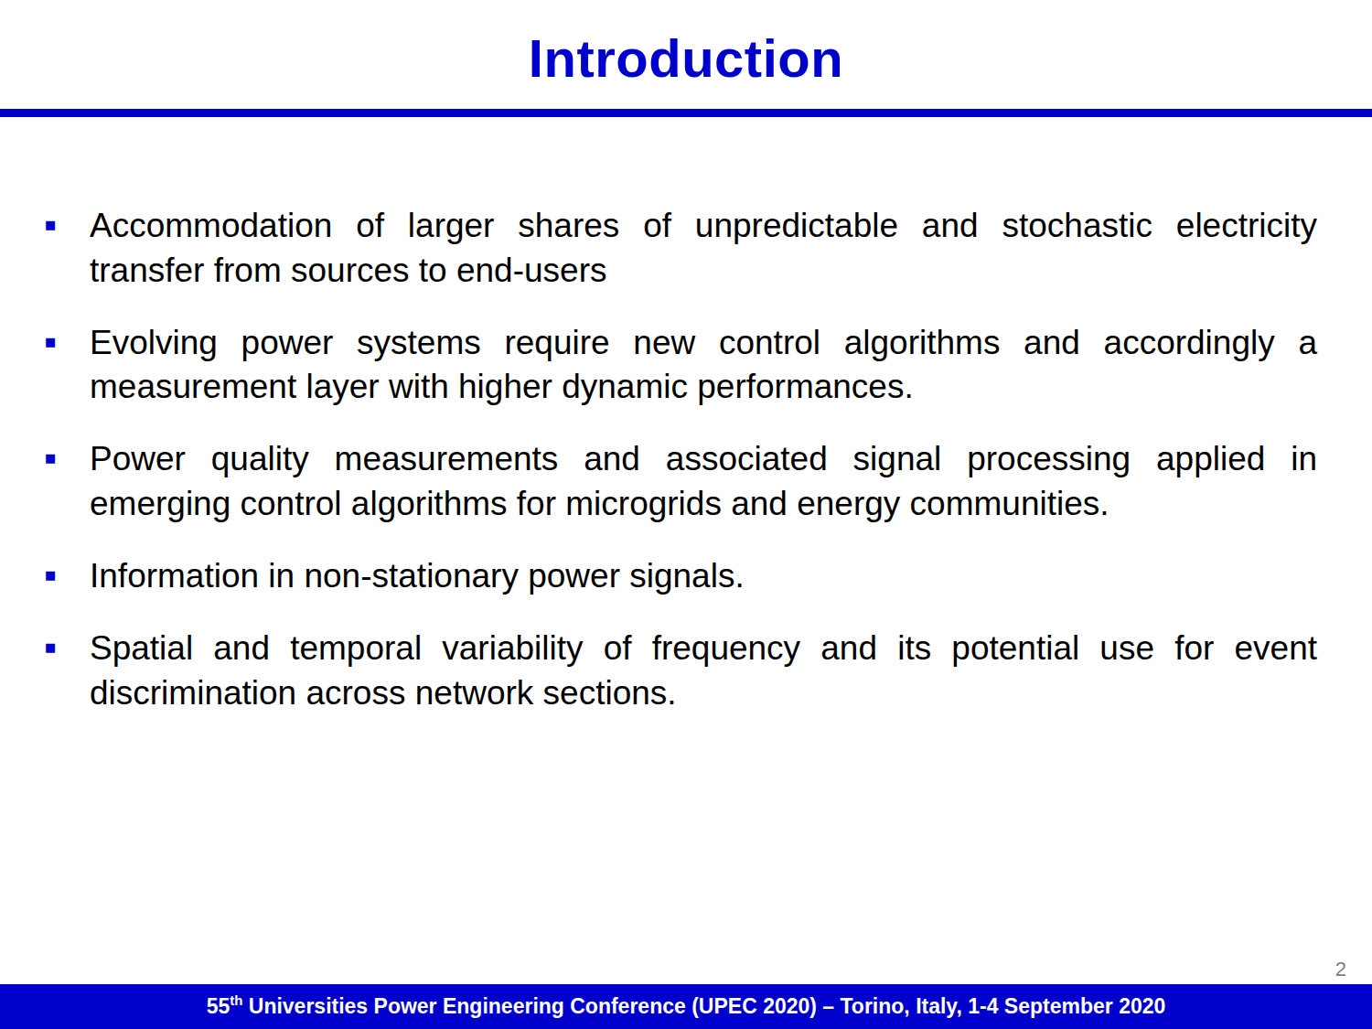Introduction
Accommodation of larger shares of unpredictable and stochastic electricity transfer from sources to end-users
Evolving power systems require new control algorithms and accordingly a measurement layer with higher dynamic performances.
Power quality measurements and associated signal processing applied in emerging control algorithms for microgrids and energy communities.
Information in non-stationary power signals.
Spatial and temporal variability of frequency and its potential use for event discrimination across network sections.
2
55th Universities Power Engineering Conference (UPEC 2020) – Torino, Italy, 1-4 September 2020